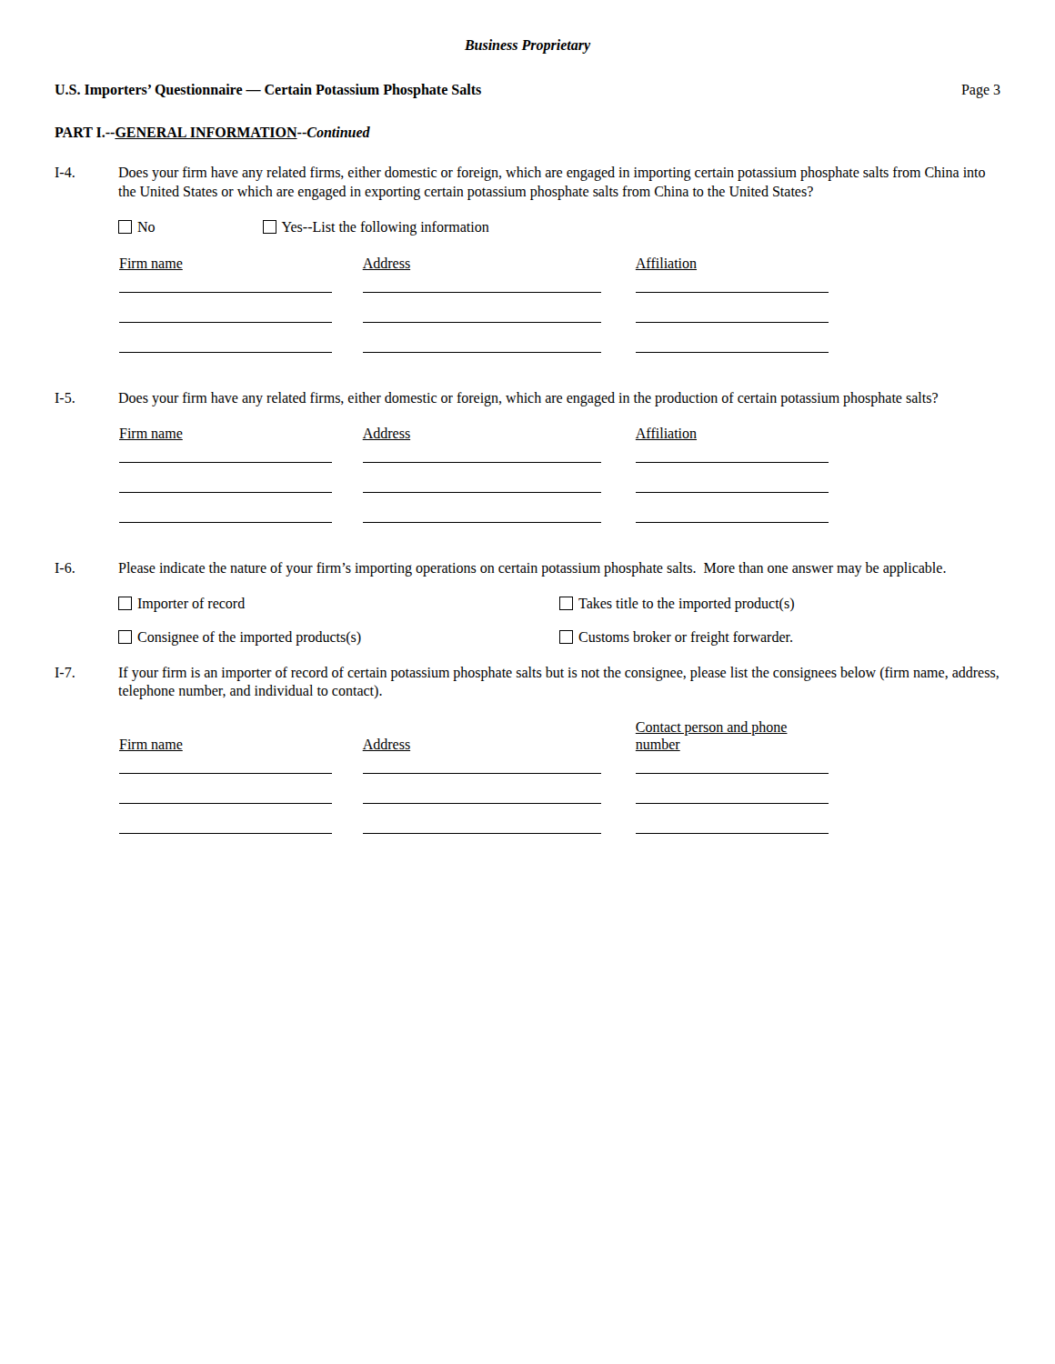Business Proprietary
U.S. Importers’ Questionnaire — Certain Potassium Phosphate Salts Page 3
PART I.--GENERAL INFORMATION--Continued
I-4.
Does your firm have any related firms, either domestic or foreign, which are engaged in importing certain potassium phosphate salts from China into the United States or which are engaged in exporting certain potassium phosphate salts from China to the United States?
No Yes--List the following information
| Firm name | Address | Affiliation |
| --- | --- | --- |
I-5.
Does your firm have any related firms, either domestic or foreign, which are engaged in the production of certain potassium phosphate salts?
| Firm name | Address | Affiliation |
| --- | --- | --- |
I-6.
Please indicate the nature of your firm’s importing operations on certain potassium phosphate salts. More than one answer may be applicable.
Importer of record
Takes title to the imported product(s)
Consignee of the imported products(s)
Customs broker or freight forwarder.
I-7.
If your firm is an importer of record of certain potassium phosphate salts but is not the consignee, please list the consignees below (firm name, address, telephone number, and individual to contact).
| Firm name | Address | Contact person and phone number |
| --- | --- | --- |